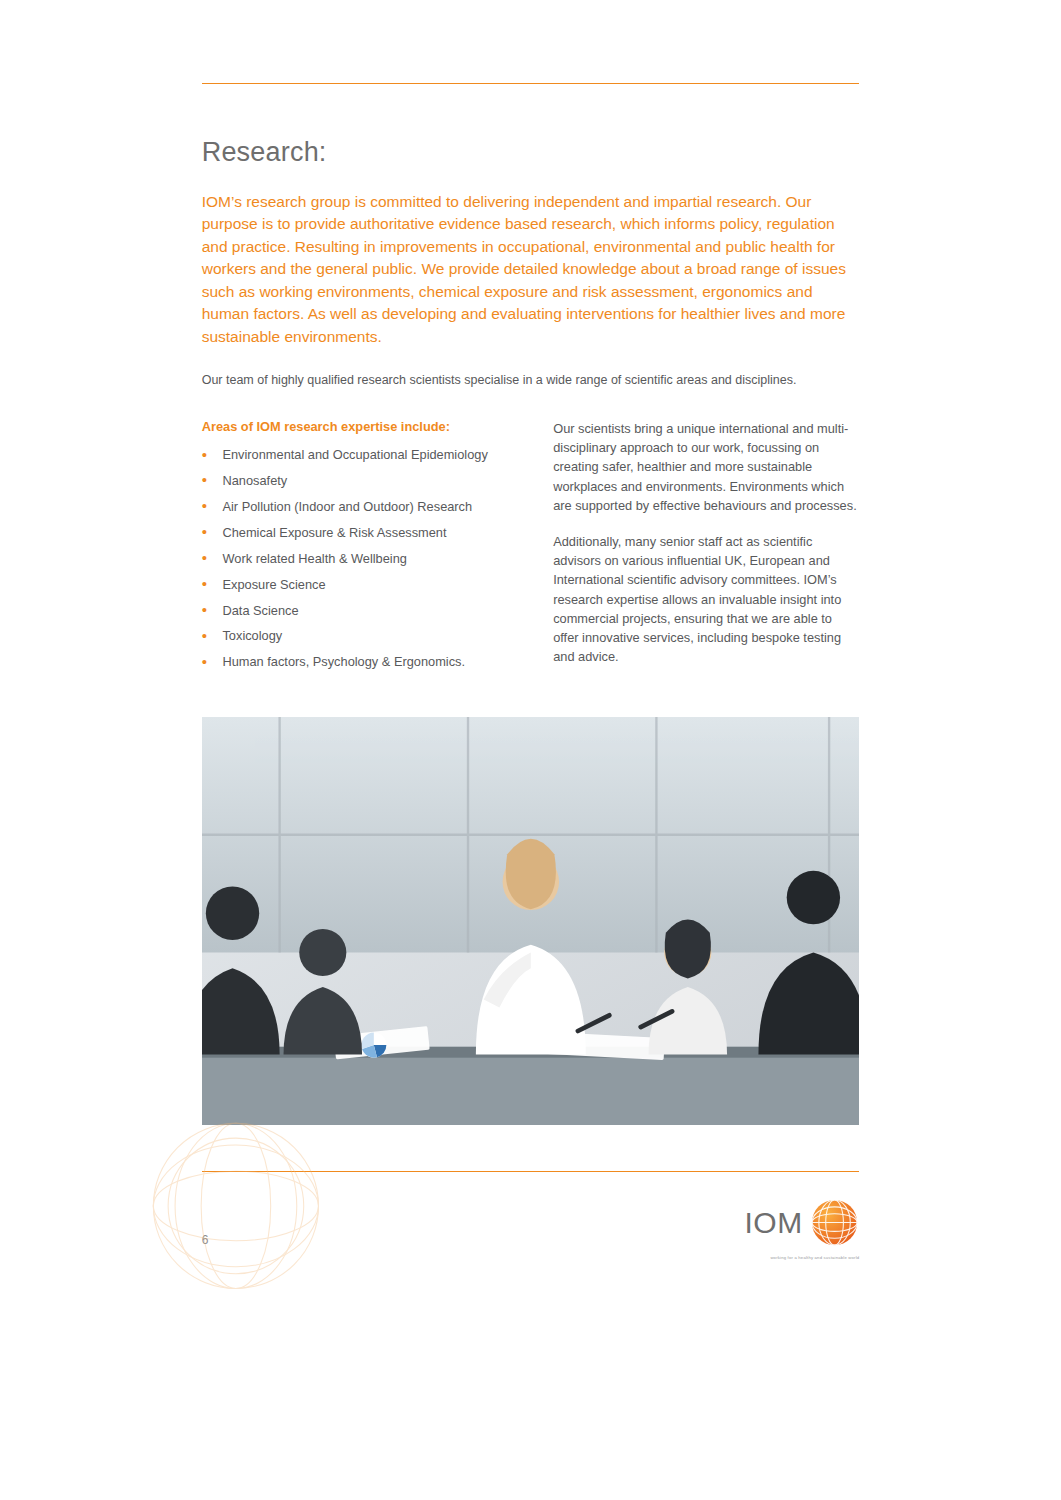Research:
IOM’s research group is committed to delivering independent and impartial research. Our purpose is to provide authoritative evidence based research, which informs policy, regulation and practice. Resulting in improvements in occupational, environmental and public health for workers and the general public. We provide detailed knowledge about a broad range of issues such as working environments, chemical exposure and risk assessment, ergonomics and human factors. As well as developing and evaluating interventions for healthier lives and more sustainable environments.
Our team of highly qualified research scientists specialise in a wide range of scientific areas and disciplines.
Areas of IOM research expertise include:
Environmental and Occupational Epidemiology
Nanosafety
Air Pollution (Indoor and Outdoor) Research
Chemical Exposure & Risk Assessment
Work related Health & Wellbeing
Exposure Science
Data Science
Toxicology
Human factors, Psychology & Ergonomics.
Our scientists bring a unique international and multi-disciplinary approach to our work, focussing on creating safer, healthier and more sustainable workplaces and environments. Environments which are supported by effective behaviours and processes.
Additionally, many senior staff act as scientific advisors on various influential UK, European and International scientific advisory committees. IOM’s research expertise allows an invaluable insight into commercial projects, ensuring that we are able to offer innovative services, including bespoke testing and advice.
6
IOM
working for a healthy and sustainable world